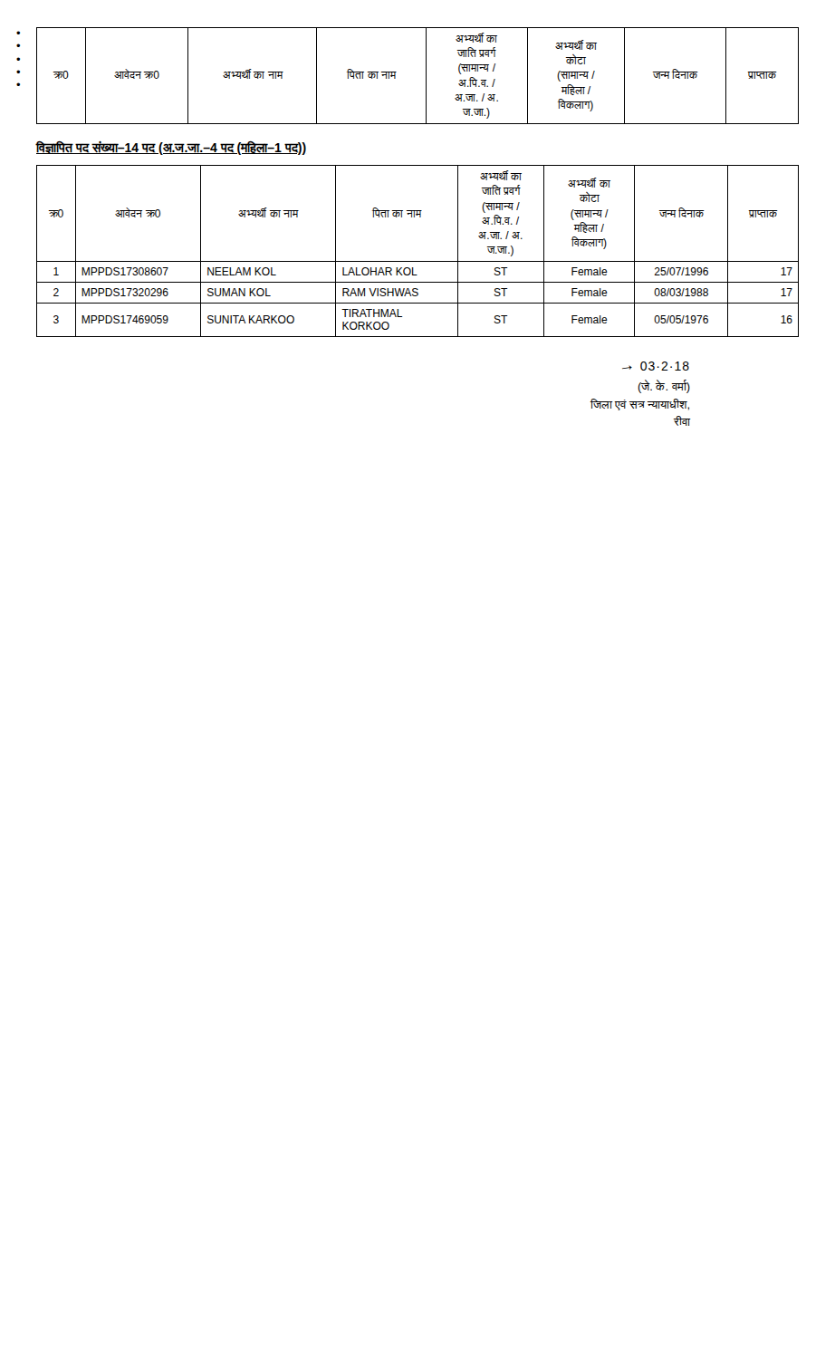• • • • •
| क्र0 | आवेदन क्र0 | अभ्यर्थी का नाम | पिता का नाम | अभ्यर्थी का जाति प्रवर्ग (सामान्य / अ.पि.व. / अ.जा. / अ. ज.जा.) | अभ्यर्थी का कोटा (सामान्य / महिला / विकलांग) | जन्म दिनांक | प्राप्तांक |
| --- | --- | --- | --- | --- | --- | --- | --- |
विज्ञापित पद संख्या–14 पद (अ.ज.जा.–4 पद (महिला–1 पद))
| क्र0 | आवेदन क्र0 | अभ्यर्थी का नाम | पिता का नाम | अभ्यर्थी का जाति प्रवर्ग (सामान्य / अ.पि.व. / अ.जा. / अ. ज.जा.) | अभ्यर्थी का कोटा (सामान्य / महिला / विकलांग) | जन्म दिनांक | प्राप्तांक |
| --- | --- | --- | --- | --- | --- | --- | --- |
| 1 | MPPDS17308607 | NEELAM KOL | LALOHAR KOL | ST | Female | 25/07/1996 | 17 |
| 2 | MPPDS17320296 | SUMAN KOL | RAM VISHWAS | ST | Female | 08/03/1988 | 17 |
| 3 | MPPDS17469059 | SUNITA KARKOO | TIRATHMAL KORKOO | ST | Female | 05/05/1976 | 16 |
→ 03·2·18
(जे. के. वर्मा)
जिला एवं सत्र न्यायाधीश,
रीवा